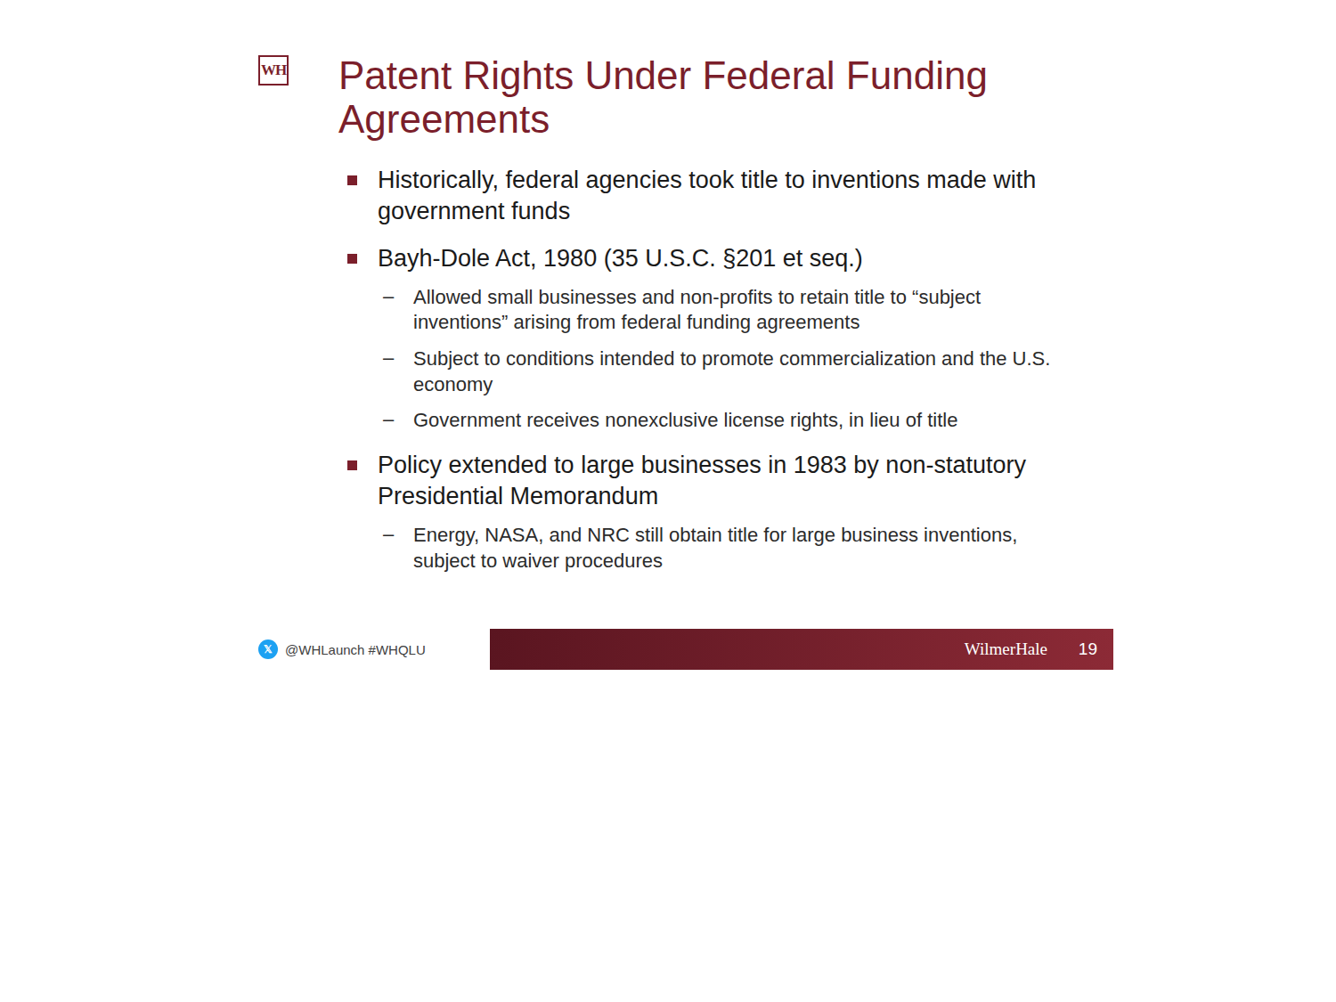WH
Patent Rights Under Federal Funding Agreements
Historically, federal agencies took title to inventions made with government funds
Bayh-Dole Act, 1980 (35 U.S.C. §201 et seq.)
Allowed small businesses and non-profits to retain title to “subject inventions” arising from federal funding agreements
Subject to conditions intended to promote commercialization and the U.S. economy
Government receives nonexclusive license rights, in lieu of title
Policy extended to large businesses in 1983 by non-statutory Presidential Memorandum
Energy, NASA, and NRC still obtain title for large business inventions, subject to waiver procedures
𝕏@WHLaunch #WHQLU
WilmerHale 19